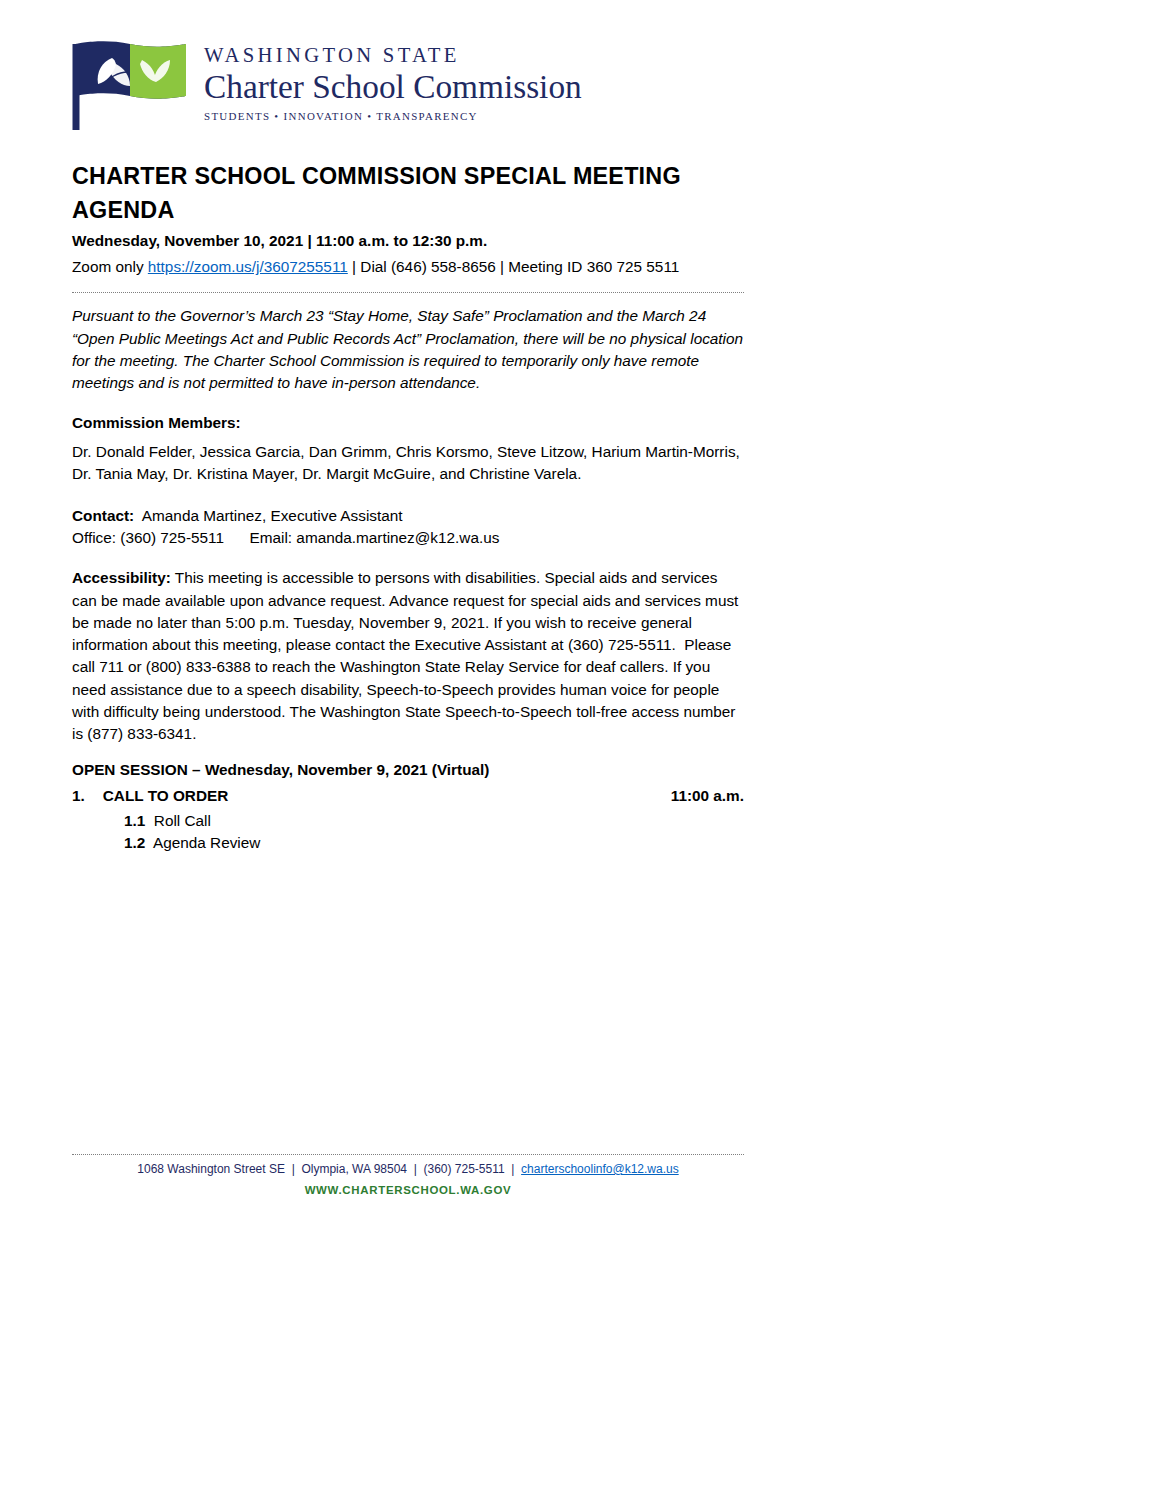Washington State
Charter School Commission
Students • Innovation • Transparency
CHARTER SCHOOL COMMISSION SPECIAL MEETING AGENDA
Wednesday, November 10, 2021 | 11:00 a.m. to 12:30 p.m.
Zoom only https://zoom.us/j/3607255511 | Dial (646) 558-8656 | Meeting ID 360 725 5511
Pursuant to the Governor’s March 23 “Stay Home, Stay Safe” Proclamation and the March 24 “Open Public Meetings Act and Public Records Act” Proclamation, there will be no physical location for the meeting. The Charter School Commission is required to temporarily only have remote meetings and is not permitted to have in-person attendance.
Commission Members:
Dr. Donald Felder, Jessica Garcia, Dan Grimm, Chris Korsmo, Steve Litzow, Harium Martin-Morris, Dr. Tania May, Dr. Kristina Mayer, Dr. Margit McGuire, and Christine Varela.
Contact: Amanda Martinez, Executive Assistant
Office: (360) 725-5511 Email: amanda.martinez@k12.wa.us
Accessibility: This meeting is accessible to persons with disabilities. Special aids and services can be made available upon advance request. Advance request for special aids and services must be made no later than 5:00 p.m. Tuesday, November 9, 2021. If you wish to receive general information about this meeting, please contact the Executive Assistant at (360) 725-5511. Please call 711 or (800) 833-6388 to reach the Washington State Relay Service for deaf callers. If you need assistance due to a speech disability, Speech-to-Speech provides human voice for people with difficulty being understood. The Washington State Speech-to-Speech toll-free access number is (877) 833-6341.
OPEN SESSION – Wednesday, November 9, 2021 (Virtual)
1.CALL TO ORDER 11:00 a.m.
1.1 Roll Call
1.2 Agenda Review
1068 Washington Street SE | Olympia, WA 98504 | (360) 725-5511 | charterschoolinfo@k12.wa.us
WWW.CHARTERSCHOOL.WA.GOV